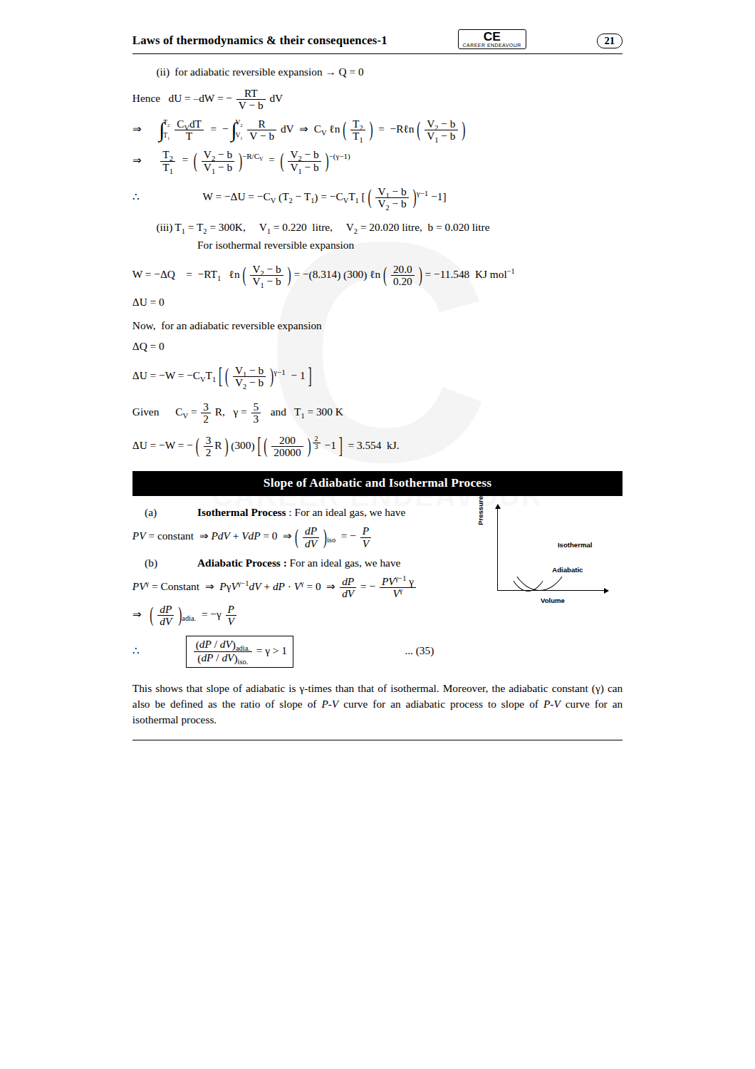C
CAREER ENDEAVOUR
Laws of thermodynamics & their consequences-1
CECAREER ENDEAVOUR
21
(ii)
for adiabatic reversible expansion → Q = 0
Hence dU = –dW = − RT V − b dV
⇒ ∫T2 T1 CVdT T = − ∫V2 V1 RV − b dV ⇒ CV ℓn ( T2 T1 ) = −Rℓn ( V2 − b V1 − b )
⇒ T2 T1 = ( V2 − b V1 − b )−R/CV = ( V2 − b V1 − b )−(γ−1)
∴ W = −ΔU = −CV (T2 − T1) = −CVT1 [ ( V1 − b V2 − b )γ−1 −1]
(iii)
T1 = T2 = 300K, V1 = 0.220 litre, V2 = 20.020 litre, b = 0.020 litre
For isothermal reversible expansion
W = −ΔQ = −RT1 ℓn ( V2 − b V1 − b ) = −(8.314) (300) ℓn ( 20.00.20 ) = −11.548 KJ mol−1
ΔU = 0
Now, for an adiabatic reversible expansion
ΔQ = 0
ΔU = −W = −CVT1 [ ( V1 − b V2 − b )γ−1 − 1 ]
Given CV = 32 R, γ = 53 and T1 = 300 K
ΔU = −W = − ( 32 R ) (300) [ ( 20020000 )23 −1 ] = 3.554 kJ.
Slope of Adiabatic and Isothermal Process
Pressure
Volume
Isothermal
Adiabatic
(a)
Isothermal Process : For an ideal gas, we have
PV = constant ⇒ PdV + VdP = 0 ⇒ ( dP dV )iso = − PV
(b)
Adiabatic Process : For an ideal gas, we have
PVγ = Constant ⇒ PγVγ−1dV + dP · Vγ = 0 ⇒ dP dV = − PVγ−1 γ Vγ
⇒ ( dP dV )adia. = −γ PV
∴ (dP / dV)adia. (dP / dV)iso. = γ > 1 ... (35)
This shows that slope of adiabatic is γ-times than that of isothermal. Moreover, the adiabatic constant (γ) can also be defined as the ratio of slope of P-V curve for an adiabatic process to slope of P-V curve for an isothermal process.